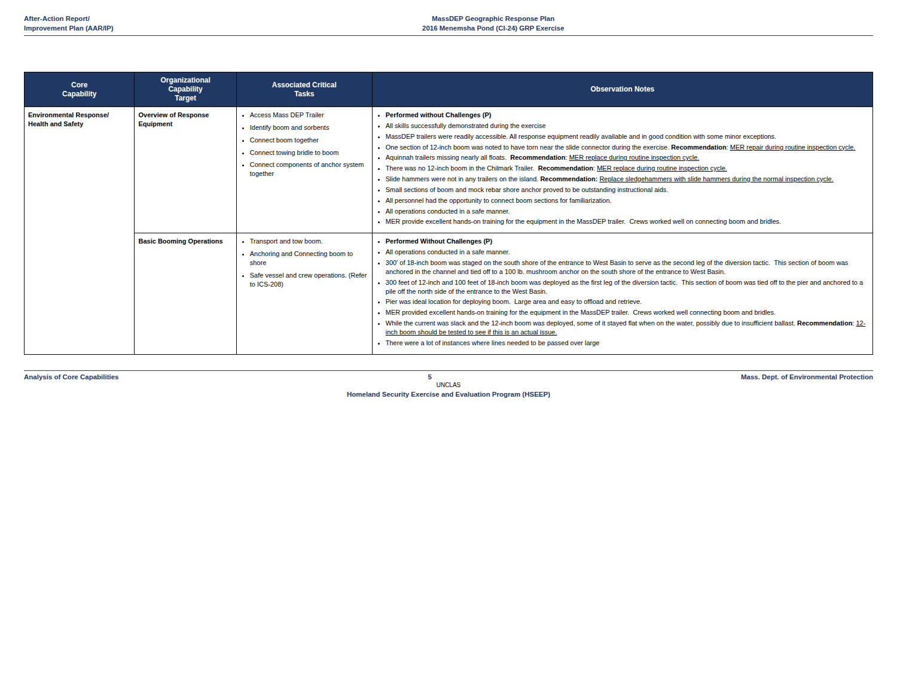After-Action Report/
Improvement Plan (AAR/IP)
MassDEP Geographic Response Plan
2016 Menemsha Pond (CI-24) GRP Exercise
| Core Capability | Organizational Capability Target | Associated Critical Tasks | Observation Notes |
| --- | --- | --- | --- |
| Environmental Response/ Health and Safety | Overview of Response Equipment | Access Mass DEP Trailer Identify boom and sorbents Connect boom together Connect towing bridle to boom Connect components of anchor system together | Performed without Challenges (P) All skills successfully demonstrated during the exercise MassDEP trailers were readily accessible. All response equipment readily available and in good condition with some minor exceptions. One section of 12-inch boom was noted to have torn near the slide connector during the exercise. Recommendation : MER repair during routine inspection cycle. Aquinnah trailers missing nearly all floats. Recommendation : MER replace during routine inspection cycle. There was no 12-inch boom in the Chilmark Trailer. Recommendation : MER replace during routine inspection cycle. Slide hammers were not in any trailers on the island. Recommendation: Replace sledgehammers with slide hammers during the normal inspection cycle. Small sections of boom and mock rebar shore anchor proved to be outstanding instructional aids. All personnel had the opportunity to connect boom sections for familiarization. All operations conducted in a safe manner. MER provide excellent hands-on training for the equipment in the MassDEP trailer. Crews worked well on connecting boom and bridles. |
| Basic Booming Operations | Transport and tow boom. Anchoring and Connecting boom to shore Safe vessel and crew operations. (Refer to ICS-208) | Performed Without Challenges (P) All operations conducted in a safe manner. 300' of 18-inch boom was staged on the south shore of the entrance to West Basin to serve as the second leg of the diversion tactic. This section of boom was anchored in the channel and tied off to a 100 lb. mushroom anchor on the south shore of the entrance to West Basin. 300 feet of 12-inch and 100 feet of 18-inch boom was deployed as the first leg of the diversion tactic. This section of boom was tied off to the pier and anchored to a pile off the north side of the entrance to the West Basin. Pier was ideal location for deploying boom. Large area and easy to offload and retrieve. MER provided excellent hands-on training for the equipment in the MassDEP trailer. Crews worked well connecting boom and bridles. While the current was slack and the 12-inch boom was deployed, some of it stayed flat when on the water, possibly due to insufficient ballast. Recommendation : 12-inch boom should be tested to see if this is an actual issue. There were a lot of instances where lines needed to be passed over large |
Analysis of Core Capabilities
5
Mass. Dept. of Environmental Protection
UNCLAS
Homeland Security Exercise and Evaluation Program (HSEEP)